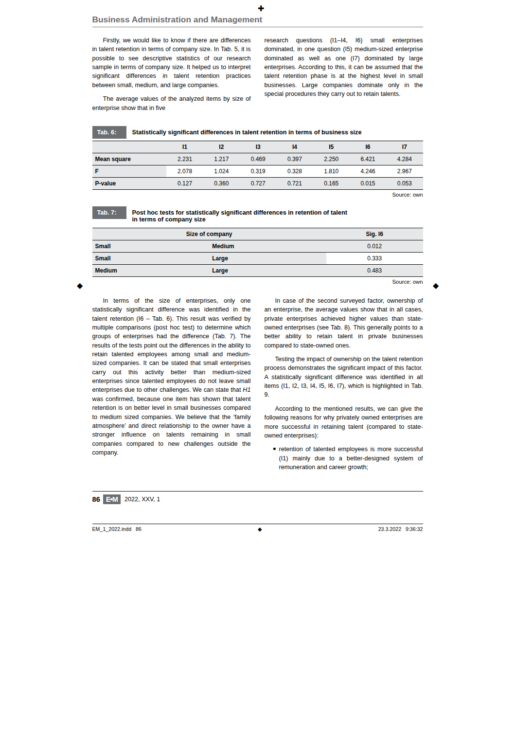✚
◆
◆
Business Administration and Management
Firstly, we would like to know if there are differences in talent retention in terms of company size. In Tab. 5, it is possible to see descriptive statistics of our research sample in terms of company size. It helped us to interpret significant differences in talent retention practices between small, medium, and large companies.
The average values of the analyzed items by size of enterprise show that in five
research questions (I1–I4, I6) small enterprises dominated, in one question (I5) medium-sized enterprise dominated as well as one (I7) dominated by large enterprises. According to this, it can be assumed that the talent retention phase is at the highest level in small businesses. Large companies dominate only in the special procedures they carry out to retain talents.
Tab. 6: Statistically significant differences in talent retention in terms of business size
| | I1 | I2 | I3 | I4 | I5 | I6 | I7 |
| --- | --- | --- | --- | --- | --- | --- | --- |
| Mean square | 2.231 | 1.217 | 0.469 | 0.397 | 2.250 | 6.421 | 4.284 |
| F | 2.078 | 1.024 | 0.319 | 0.328 | 1.810 | 4.246 | 2.967 |
| P-value | 0.127 | 0.360 | 0.727 | 0.721 | 0.165 | 0.015 | 0.053 |
Source: own
Tab. 7: Post hoc tests for statistically significant differences in retention of talent
in terms of company size
| Size of company | Sig. I6 |
| --- | --- |
| Small | Medium | 0.012 |
| Small | Large | 0.333 |
| Medium | Large | 0.483 |
Source: own
In terms of the size of enterprises, only one statistically significant difference was identified in the talent retention (I6 – Tab. 6). This result was verified by multiple comparisons (post hoc test) to determine which groups of enterprises had the difference (Tab. 7). The results of the tests point out the differences in the ability to retain talented employees among small and medium-sized companies. It can be stated that small enterprises carry out this activity better than medium-sized enterprises since talented employees do not leave small enterprises due to other challenges. We can state that H1 was confirmed, because one item has shown that talent retention is on better level in small businesses compared to medium sized companies. We believe that the ‘family atmosphere’ and direct relationship to the owner have a stronger influence on talents remaining in small companies compared to new challenges outside the company.
In case of the second surveyed factor, ownership of an enterprise, the average values show that in all cases, private enterprises achieved higher values than state-owned enterprises (see Tab. 8). This generally points to a better ability to retain talent in private businesses compared to state-owned ones.
Testing the impact of ownership on the talent retention process demonstrates the significant impact of this factor. A statistically significant difference was identified in all items (I1, I2, I3, I4, I5, I6, I7), which is highlighted in Tab. 9.
According to the mentioned results, we can give the following reasons for why privately owned enterprises are more successful in retaining talent (compared to state-owned enterprises):
retention of talented employees is more successful (I1) mainly due to a better-designed system of remuneration and career growth;
86 E•M 2022, XXV, 1
EM_1_2022.indd 86 ◆ 23.3.2022 9:36:32